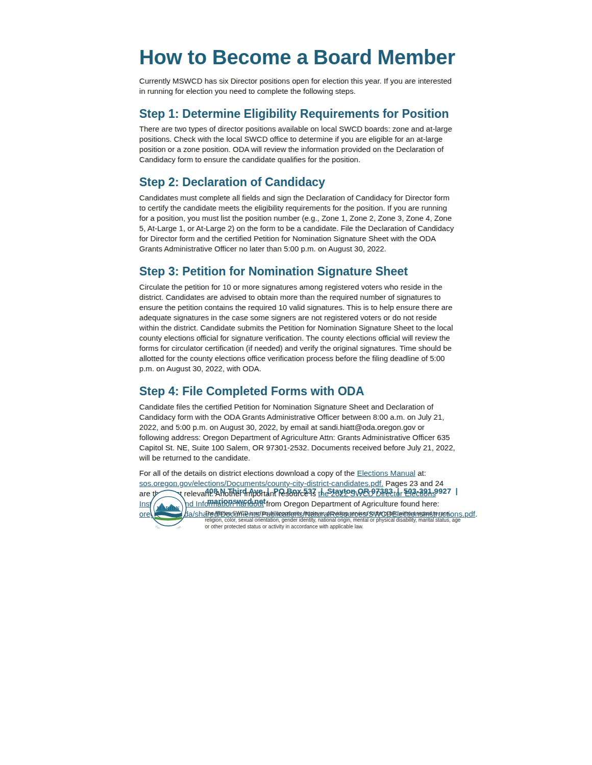How to Become a Board Member
Currently MSWCD has six Director positions open for election this year. If you are interested in running for election you need to complete the following steps.
Step 1: Determine Eligibility Requirements for Position
There are two types of director positions available on local SWCD boards: zone and at-large positions. Check with the local SWCD office to determine if you are eligible for an at-large position or a zone position. ODA will review the information provided on the Declaration of Candidacy form to ensure the candidate qualifies for the position.
Step 2: Declaration of Candidacy
Candidates must complete all fields and sign the Declaration of Candidacy for Director form to certify the candidate meets the eligibility requirements for the position. If you are running for a position, you must list the position number (e.g., Zone 1, Zone 2, Zone 3, Zone 4, Zone 5, At-Large 1, or At-Large 2) on the form to be a candidate. File the Declaration of Candidacy for Director form and the certified Petition for Nomination Signature Sheet with the ODA Grants Administrative Officer no later than 5:00 p.m. on August 30, 2022.
Step 3: Petition for Nomination Signature Sheet
Circulate the petition for 10 or more signatures among registered voters who reside in the district. Candidates are advised to obtain more than the required number of signatures to ensure the petition contains the required 10 valid signatures. This is to help ensure there are adequate signatures in the case some signers are not registered voters or do not reside within the district. Candidate submits the Petition for Nomination Signature Sheet to the local county elections official for signature verification. The county elections official will review the forms for circulator certification (if needed) and verify the original signatures. Time should be allotted for the county elections office verification process before the filing deadline of 5:00 p.m. on August 30, 2022, with ODA.
Step 4: File Completed Forms with ODA
Candidate files the certified Petition for Nomination Signature Sheet and Declaration of Candidacy form with the ODA Grants Administrative Officer between 8:00 a.m. on July 21, 2022, and 5:00 p.m. on August 30, 2022, by email at sandi.hiatt@oda.oregon.gov or following address: Oregon Department of Agriculture Attn: Grants Administrative Officer 635 Capitol St. NE, Suite 100 Salem, OR 97301-2532. Documents received before July 21, 2022, will be returned to the candidate.
For all of the details on district elections download a copy of the Elections Manual at: sos.oregon.gov/elections/Documents/county-city-district-candidates.pdf. Pages 23 and 24 are the most relevant. Another important resource is the 2022 SWCD Director Elections Instructions and Information handout from Oregon Department of Agriculture found here: oregon.gov/oda/shared/Documents/Publications/NaturalResources/SWCDElectionsInstructions.pdf.
MARION Soil & Water Conservation District
408 N Third Ave | PO Box 537 | Stayton OR 97383 | 503-391.9927 | marionswcd.net
The Marion SWCD is an equal opportunity employer, providing services to the public without regard to race, religion, color, sexual orientation, gender identity, national origin, mental or physical disability, marital status, age or other protected status or activity in accordance with applicable law.